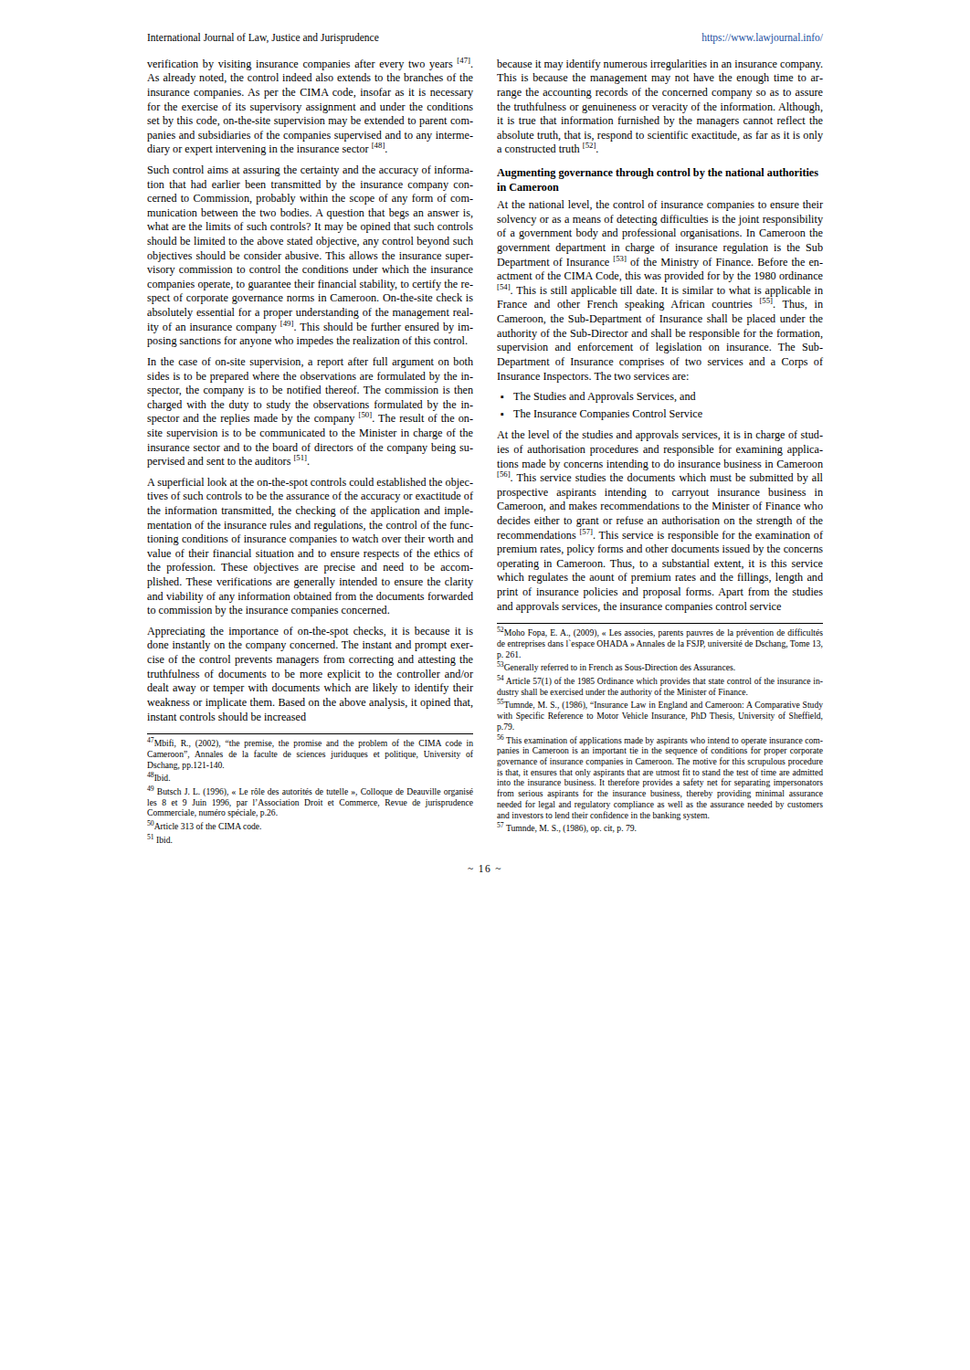International Journal of Law, Justice and Jurisprudence https://www.lawjournal.info/
verification by visiting insurance companies after every two years [47]. As already noted, the control indeed also extends to the branches of the insurance companies. As per the CIMA code, insofar as it is necessary for the exercise of its supervisory assignment and under the conditions set by this code, on-the-site supervision may be extended to parent companies and subsidiaries of the companies supervised and to any intermediary or expert intervening in the insurance sector [48].
Such control aims at assuring the certainty and the accuracy of information that had earlier been transmitted by the insurance company concerned to Commission, probably within the scope of any form of communication between the two bodies. A question that begs an answer is, what are the limits of such controls? It may be opined that such controls should be limited to the above stated objective, any control beyond such objectives should be consider abusive. This allows the insurance supervisory commission to control the conditions under which the insurance companies operate, to guarantee their financial stability, to certify the respect of corporate governance norms in Cameroon. On-the-site check is absolutely essential for a proper understanding of the management reality of an insurance company [49]. This should be further ensured by imposing sanctions for anyone who impedes the realization of this control.
In the case of on-site supervision, a report after full argument on both sides is to be prepared where the observations are formulated by the inspector, the company is to be notified thereof. The commission is then charged with the duty to study the observations formulated by the inspector and the replies made by the company [50]. The result of the on-site supervision is to be communicated to the Minister in charge of the insurance sector and to the board of directors of the company being supervised and sent to the auditors [51].
A superficial look at the on-the-spot controls could established the objectives of such controls to be the assurance of the accuracy or exactitude of the information transmitted, the checking of the application and implementation of the insurance rules and regulations, the control of the functioning conditions of insurance companies to watch over their worth and value of their financial situation and to ensure respects of the ethics of the profession. These objectives are precise and need to be accomplished. These verifications are generally intended to ensure the clarity and viability of any information obtained from the documents forwarded to commission by the insurance companies concerned.
Appreciating the importance of on-the-spot checks, it is because it is done instantly on the company concerned. The instant and prompt exercise of the control prevents managers from correcting and attesting the truthfulness of documents to be more explicit to the controller and/or dealt away or temper with documents which are likely to identify their weakness or implicate them. Based on the above analysis, it opined that, instant controls should be increased
47Mbifi, R., (2002), “the premise, the promise and the problem of the CIMA code in Cameroon”, Annales de la faculte de sciences juriduques et politique, University of Dschang, pp.121-140.
48Ibid.
49 Butsch J. L. (1996), « Le rôle des autorités de tutelle », Colloque de Deauville organisé les 8 et 9 Juin 1996, par l’Association Droit et Commerce, Revue de jurisprudence Commerciale, numéro spéciale, p.26.
50Article 313 of the CIMA code.
51 Ibid.
because it may identify numerous irregularities in an insurance company. This is because the management may not have the enough time to arrange the accounting records of the concerned company so as to assure the truthfulness or genuineness or veracity of the information. Although, it is true that information furnished by the managers cannot reflect the absolute truth, that is, respond to scientific exactitude, as far as it is only a constructed truth [52].
Augmenting governance through control by the national authorities in Cameroon
At the national level, the control of insurance companies to ensure their solvency or as a means of detecting difficulties is the joint responsibility of a government body and professional organisations. In Cameroon the government department in charge of insurance regulation is the Sub Department of Insurance [53] of the Ministry of Finance. Before the enactment of the CIMA Code, this was provided for by the 1980 ordinance [54]. This is still applicable till date. It is similar to what is applicable in France and other French speaking African countries [55]. Thus, in Cameroon, the Sub-Department of Insurance shall be placed under the authority of the Sub-Director and shall be responsible for the formation, supervision and enforcement of legislation on insurance. The Sub-Department of Insurance comprises of two services and a Corps of Insurance Inspectors. The two services are:
The Studies and Approvals Services, and
The Insurance Companies Control Service
At the level of the studies and approvals services, it is in charge of studies of authorisation procedures and responsible for examining applications made by concerns intending to do insurance business in Cameroon [56]. This service studies the documents which must be submitted by all prospective aspirants intending to carryout insurance business in Cameroon, and makes recommendations to the Minister of Finance who decides either to grant or refuse an authorisation on the strength of the recommendations [57]. This service is responsible for the examination of premium rates, policy forms and other documents issued by the concerns operating in Cameroon. Thus, to a substantial extent, it is this service which regulates the aount of premium rates and the fillings, length and print of insurance policies and proposal forms. Apart from the studies and approvals services, the insurance companies control service
52Moho Fopa, E. A., (2009), « Les associes, parents pauvres de la prévention de difficultés de entreprises dans l`espace OHADA » Annales de la FSJP, université de Dschang, Tome 13, p. 261.
53Generally referred to in French as Sous-Direction des Assurances.
54 Article 57(1) of the 1985 Ordinance which provides that state control of the insurance industry shall be exercised under the authority of the Minister of Finance.
55Tumnde, M. S., (1986), “Insurance Law in England and Cameroon: A Comparative Study with Specific Reference to Motor Vehicle Insurance, PhD Thesis, University of Sheffield, p.79.
56 This examination of applications made by aspirants who intend to operate insurance companies in Cameroon is an important tie in the sequence of conditions for proper corporate governance of insurance companies in Cameroon. The motive for this scrupulous procedure is that, it ensures that only aspirants that are utmost fit to stand the test of time are admitted into the insurance business. It therefore provides a safety net for separating impersonators from serious aspirants for the insurance business, thereby providing minimal assurance needed for legal and regulatory compliance as well as the assurance needed by customers and investors to lend their confidence in the banking system.
57 Tumnde, M. S., (1986), op. cit, p. 79.
~ 16 ~